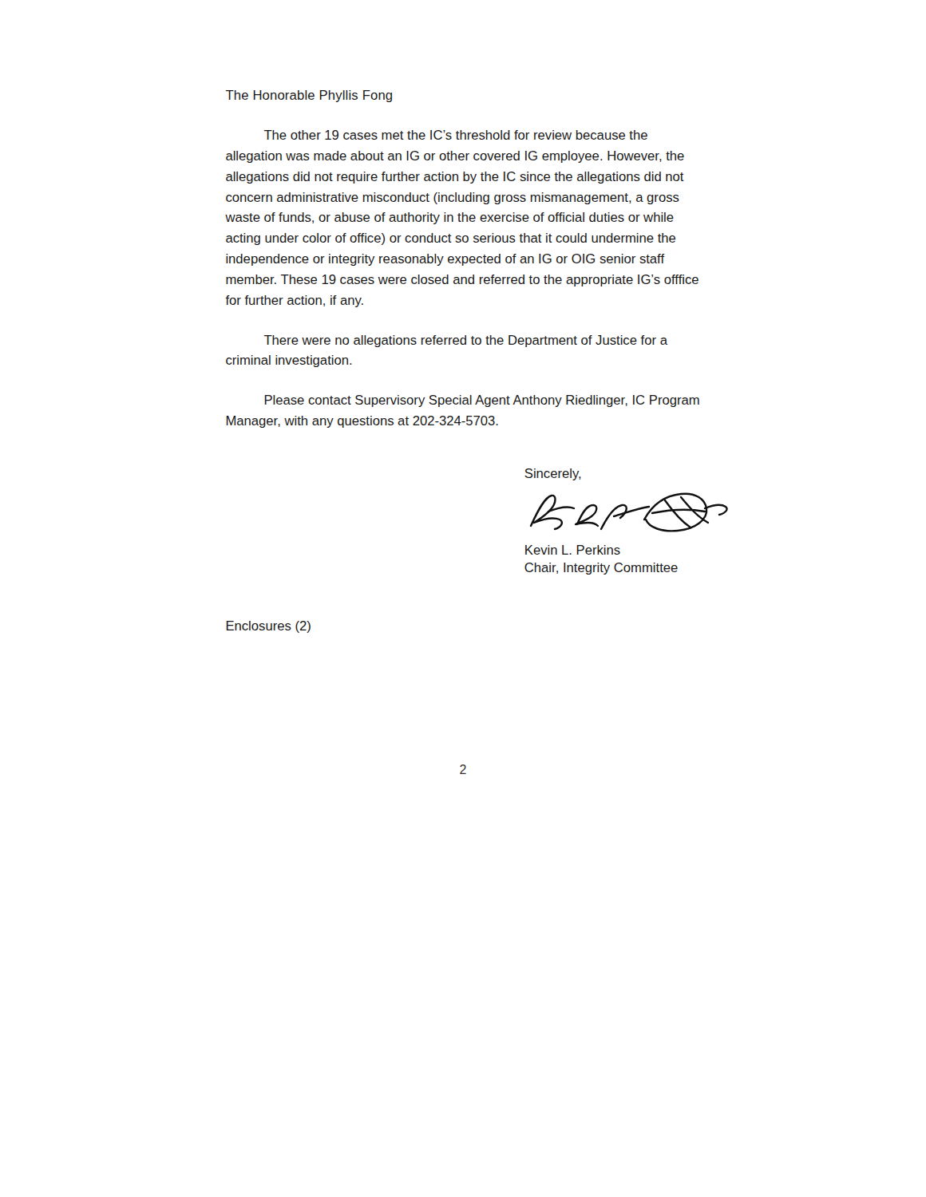The Honorable Phyllis Fong
The other 19 cases met the IC’s threshold for review because the allegation was made about an IG or other covered IG employee. However, the allegations did not require further action by the IC since the allegations did not concern administrative misconduct (including gross mismanagement, a gross waste of funds, or abuse of authority in the exercise of official duties or while acting under color of office) or conduct so serious that it could undermine the independence or integrity reasonably expected of an IG or OIG senior staff member. These 19 cases were closed and referred to the appropriate IG’s offfice for further action, if any.
There were no allegations referred to the Department of Justice for a criminal investigation.
Please contact Supervisory Special Agent Anthony Riedlinger, IC Program Manager, with any questions at 202-324-5703.
Sincerely,
Kevin L. Perkins
Chair, Integrity Committee
Enclosures (2)
2